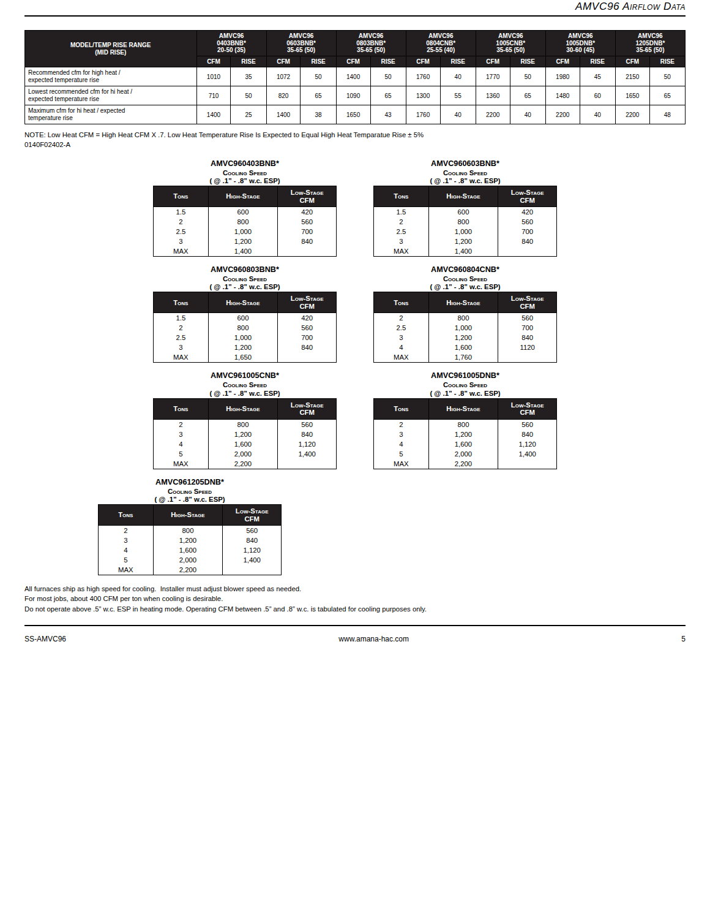AMVC96 Airflow Data
| MODEL/TEMP RISE RANGE (MID RISE) | AMVC96 0403BNB* 20-50 (35) | AMVC96 0603BNB* 35-65 (50) | AMVC96 0803BNB* 35-65 (50) | AMVC96 0804CNB* 25-55 (40) | AMVC96 1005CNB* 35-65 (50) | AMVC96 1005DNB* 30-60 (45) | AMVC96 1205DNB* 35-65 (50) |
| --- | --- | --- | --- | --- | --- | --- | --- |
| CFM | RISE | CFM | RISE | CFM | RISE | CFM | RISE | CFM | RISE | CFM | RISE | CFM | RISE |
| Recommended cfm for high heat / expected temperature rise | 1010 | 35 | 1072 | 50 | 1400 | 50 | 1760 | 40 | 1770 | 50 | 1980 | 45 | 2150 | 50 |
| Lowest recommended cfm for hi heat / expected temperature rise | 710 | 50 | 820 | 65 | 1090 | 65 | 1300 | 55 | 1360 | 65 | 1480 | 60 | 1650 | 65 |
| Maximum cfm for hi heat / expected temperature rise | 1400 | 25 | 1400 | 38 | 1650 | 43 | 1760 | 40 | 2200 | 40 | 2200 | 40 | 2200 | 48 |
NOTE: Low Heat CFM = High Heat CFM X .7. Low Heat Temperature Rise Is Expected to Equal High Heat Temparatue Rise ± 5%
0140F02402-A
AMVC960403BNB*
Cooling Speed
( @ .1” - .8” w.c. ESP)
| Tons | High-Stage | Low-Stage CFM |
| --- | --- | --- |
| 1.5 | 600 | 420 |
| 2 | 800 | 560 |
| 2.5 | 1,000 | 700 |
| 3 | 1,200 | 840 |
| MAX | 1,400 | |
AMVC960603BNB*
Cooling Speed
( @ .1” - .8” w.c. ESP)
| Tons | High-Stage | Low-Stage CFM |
| --- | --- | --- |
| 1.5 | 600 | 420 |
| 2 | 800 | 560 |
| 2.5 | 1,000 | 700 |
| 3 | 1,200 | 840 |
| MAX | 1,400 | |
AMVC960803BNB*
Cooling Speed
( @ .1” - .8” w.c. ESP)
| Tons | High-Stage | Low-Stage CFM |
| --- | --- | --- |
| 1.5 | 600 | 420 |
| 2 | 800 | 560 |
| 2.5 | 1,000 | 700 |
| 3 | 1,200 | 840 |
| MAX | 1,650 | |
AMVC960804CNB*
Cooling Speed
( @ .1” - .8” w.c. ESP)
| Tons | High-Stage | Low-Stage CFM |
| --- | --- | --- |
| 2 | 800 | 560 |
| 2.5 | 1,000 | 700 |
| 3 | 1,200 | 840 |
| 4 | 1,600 | 1120 |
| MAX | 1,760 | |
AMVC961005CNB*
Cooling Speed
( @ .1” - .8” w.c. ESP)
| Tons | High-Stage | Low-Stage CFM |
| --- | --- | --- |
| 2 | 800 | 560 |
| 3 | 1,200 | 840 |
| 4 | 1,600 | 1,120 |
| 5 | 2,000 | 1,400 |
| MAX | 2,200 | |
AMVC961005DNB*
Cooling Speed
( @ .1” - .8” w.c. ESP)
| Tons | High-Stage | Low-Stage CFM |
| --- | --- | --- |
| 2 | 800 | 560 |
| 3 | 1,200 | 840 |
| 4 | 1,600 | 1,120 |
| 5 | 2,000 | 1,400 |
| MAX | 2,200 | |
AMVC961205DNB*
Cooling Speed
( @ .1” - .8” w.c. ESP)
| Tons | High-Stage | Low-Stage CFM |
| --- | --- | --- |
| 2 | 800 | 560 |
| 3 | 1,200 | 840 |
| 4 | 1,600 | 1,120 |
| 5 | 2,000 | 1,400 |
| MAX | 2,200 | |
All furnaces ship as high speed for cooling. Installer must adjust blower speed as needed.
For most jobs, about 400 CFM per ton when cooling is desirable.
Do not operate above .5” w.c. ESP in heating mode. Operating CFM between .5” and .8” w.c. is tabulated for cooling purposes only.
SS-AMVC96
www.amana-hac.com
5